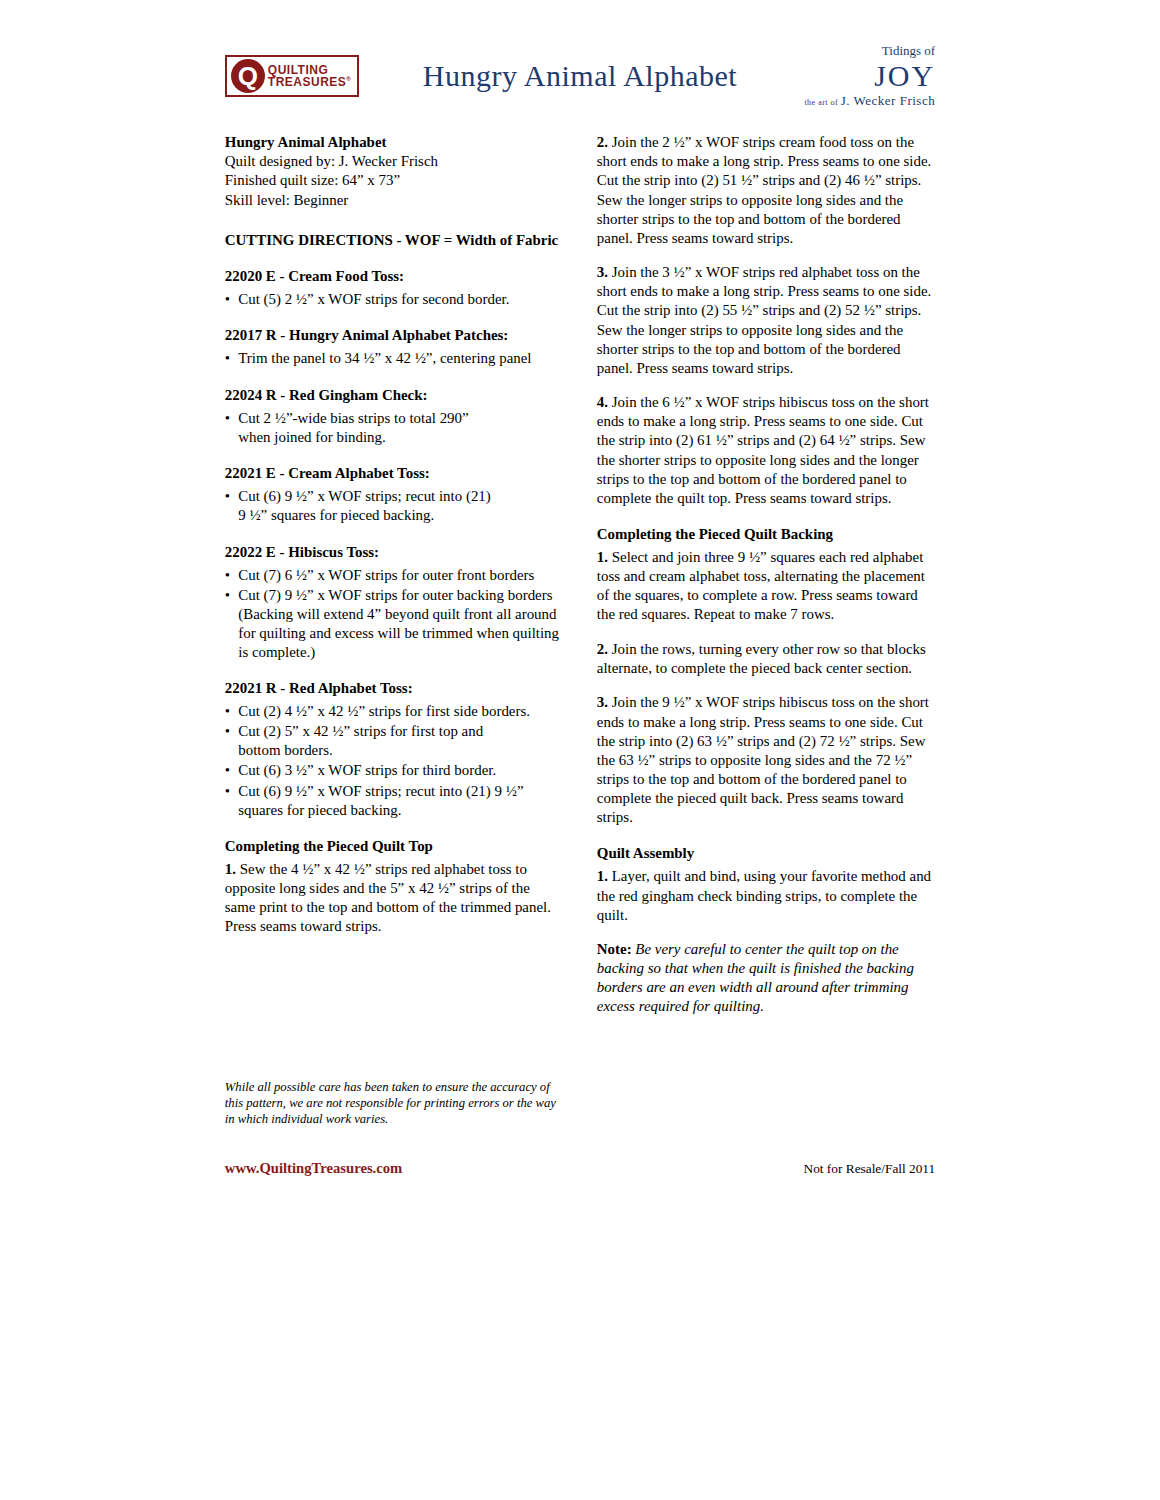QQUILTING TREASURES®
Hungry Animal Alphabet
Tidings of
JOY
the art of J. Wecker Frisch
Hungry Animal Alphabet
Quilt designed by: J. Wecker Frisch
Finished quilt size: 64” x 73”
Skill level: Beginner
CUTTING DIRECTIONS - WOF = Width of Fabric
22020 E - Cream Food Toss:
Cut (5) 2 ½” x WOF strips for second border.
22017 R - Hungry Animal Alphabet Patches:
Trim the panel to 34 ½” x 42 ½”, centering panel
22024 R - Red Gingham Check:
Cut 2 ½”-wide bias strips to total 290”
when joined for binding.
22021 E - Cream Alphabet Toss:
Cut (6) 9 ½” x WOF strips; recut into (21)
9 ½” squares for pieced backing.
22022 E - Hibiscus Toss:
Cut (7) 6 ½” x WOF strips for outer front borders
Cut (7) 9 ½” x WOF strips for outer backing borders (Backing will extend 4” beyond quilt front all around for quilting and excess will be trimmed when quilting is complete.)
22021 R - Red Alphabet Toss:
Cut (2) 4 ½” x 42 ½” strips for first side borders.
Cut (2) 5” x 42 ½” strips for first top and
bottom borders.
Cut (6) 3 ½” x WOF strips for third border.
Cut (6) 9 ½” x WOF strips; recut into (21) 9 ½” squares for pieced backing.
Completing the Pieced Quilt Top
1. Sew the 4 ½” x 42 ½” strips red alphabet toss to opposite long sides and the 5” x 42 ½” strips of the same print to the top and bottom of the trimmed panel. Press seams toward strips.
2. Join the 2 ½” x WOF strips cream food toss on the short ends to make a long strip. Press seams to one side. Cut the strip into (2) 51 ½” strips and (2) 46 ½” strips. Sew the longer strips to opposite long sides and the shorter strips to the top and bottom of the bordered panel. Press seams toward strips.
3. Join the 3 ½” x WOF strips red alphabet toss on the short ends to make a long strip. Press seams to one side. Cut the strip into (2) 55 ½” strips and (2) 52 ½” strips. Sew the longer strips to opposite long sides and the shorter strips to the top and bottom of the bordered panel. Press seams toward strips.
4. Join the 6 ½” x WOF strips hibiscus toss on the short ends to make a long strip. Press seams to one side. Cut the strip into (2) 61 ½” strips and (2) 64 ½” strips. Sew the shorter strips to opposite long sides and the longer strips to the top and bottom of the bordered panel to complete the quilt top. Press seams toward strips.
Completing the Pieced Quilt Backing
1. Select and join three 9 ½” squares each red alphabet toss and cream alphabet toss, alternating the placement of the squares, to complete a row. Press seams toward the red squares. Repeat to make 7 rows.
2. Join the rows, turning every other row so that blocks alternate, to complete the pieced back center section.
3. Join the 9 ½” x WOF strips hibiscus toss on the short ends to make a long strip. Press seams to one side. Cut the strip into (2) 63 ½” strips and (2) 72 ½” strips. Sew the 63 ½” strips to opposite long sides and the 72 ½” strips to the top and bottom of the bordered panel to complete the pieced quilt back. Press seams toward strips.
Quilt Assembly
1. Layer, quilt and bind, using your favorite method and the red gingham check binding strips, to complete the quilt.
Note: Be very careful to center the quilt top on the backing so that when the quilt is finished the backing borders are an even width all around after trimming excess required for quilting.
While all possible care has been taken to ensure the accuracy of this pattern, we are not responsible for printing errors or the way in which individual work varies.
www.QuiltingTreasures.com
Not for Resale/Fall 2011